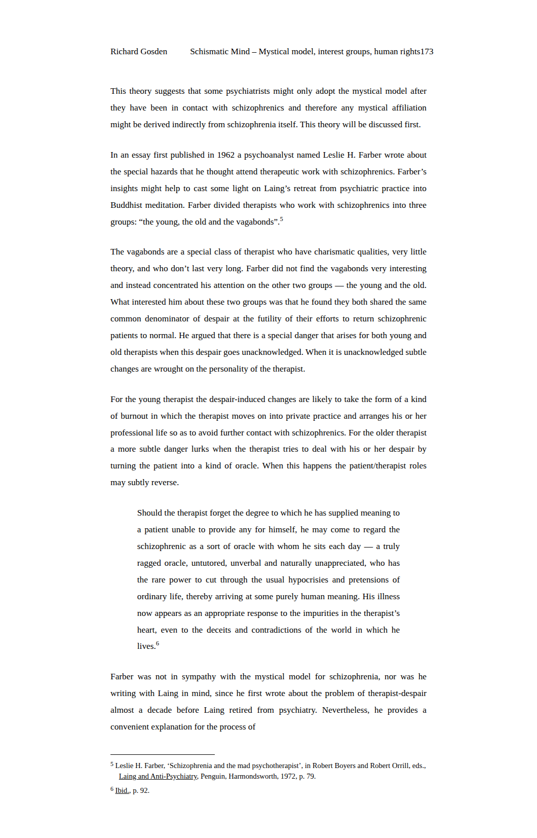Richard Gosden Schismatic Mind – Mystical model, interest groups, human rights 173
This theory suggests that some psychiatrists might only adopt the mystical model after they have been in contact with schizophrenics and therefore any mystical affiliation might be derived indirectly from schizophrenia itself. This theory will be discussed first.
In an essay first published in 1962 a psychoanalyst named Leslie H. Farber wrote about the special hazards that he thought attend therapeutic work with schizophrenics. Farber’s insights might help to cast some light on Laing’s retreat from psychiatric practice into Buddhist meditation. Farber divided therapists who work with schizophrenics into three groups: “the young, the old and the vagabonds”.5
The vagabonds are a special class of therapist who have charismatic qualities, very little theory, and who don’t last very long. Farber did not find the vagabonds very interesting and instead concentrated his attention on the other two groups — the young and the old. What interested him about these two groups was that he found they both shared the same common denominator of despair at the futility of their efforts to return schizophrenic patients to normal. He argued that there is a special danger that arises for both young and old therapists when this despair goes unacknowledged. When it is unacknowledged subtle changes are wrought on the personality of the therapist.
For the young therapist the despair-induced changes are likely to take the form of a kind of burnout in which the therapist moves on into private practice and arranges his or her professional life so as to avoid further contact with schizophrenics. For the older therapist a more subtle danger lurks when the therapist tries to deal with his or her despair by turning the patient into a kind of oracle. When this happens the patient/therapist roles may subtly reverse.
Should the therapist forget the degree to which he has supplied meaning to a patient unable to provide any for himself, he may come to regard the schizophrenic as a sort of oracle with whom he sits each day — a truly ragged oracle, untutored, unverbal and naturally unappreciated, who has the rare power to cut through the usual hypocrisies and pretensions of ordinary life, thereby arriving at some purely human meaning. His illness now appears as an appropriate response to the impurities in the therapist’s heart, even to the deceits and contradictions of the world in which he lives.6
Farber was not in sympathy with the mystical model for schizophrenia, nor was he writing with Laing in mind, since he first wrote about the problem of therapist-despair almost a decade before Laing retired from psychiatry. Nevertheless, he provides a convenient explanation for the process of
5 Leslie H. Farber, ‘Schizophrenia and the mad psychotherapist’, in Robert Boyers and Robert Orrill, eds., Laing and Anti-Psychiatry, Penguin, Harmondsworth, 1972, p. 79.
6 Ibid., p. 92.